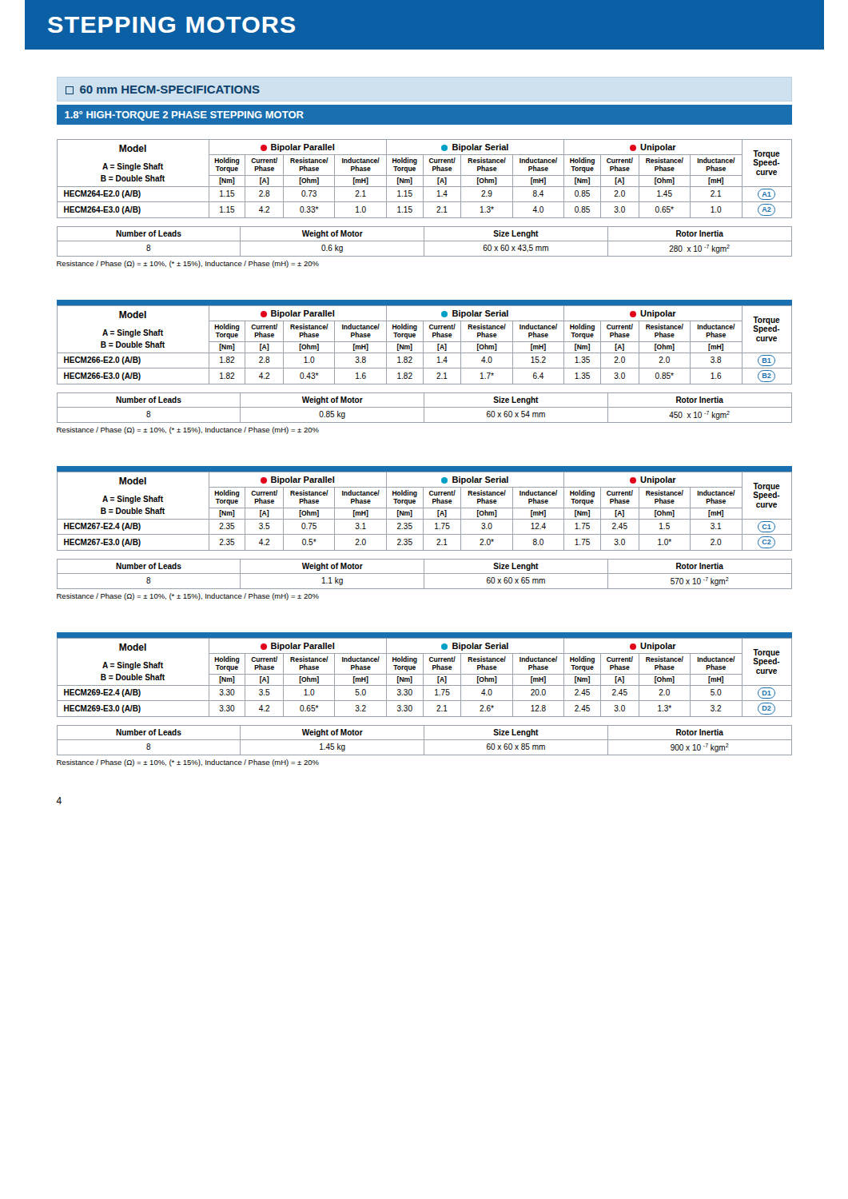STEPPING MOTORS
60 mm HECM-SPECIFICATIONS
1.8° HIGH-TORQUE 2 PHASE STEPPING MOTOR
| Model A = Single Shaft B = Double Shaft | Bipolar Parallel | Bipolar Serial | Unipolar | Torque Speed- curve |
| --- | --- | --- | --- | --- |
| Holding Torque | Current/ Phase | Resistance/ Phase | Inductance/ Phase | Holding Torque | Current/ Phase | Resistance/ Phase | Inductance/ Phase | Holding Torque | Current/ Phase | Resistance/ Phase | Inductance/ Phase |
| [Nm] | [A] | [Ohm] | [mH] | [Nm] | [A] | [Ohm] | [mH] | [Nm] | [A] | [Ohm] | [mH] |
| HECM264-E2.0 (A/B) | 1.15 | 2.8 | 0.73 | 2.1 | 1.15 | 1.4 | 2.9 | 8.4 | 0.85 | 2.0 | 1.45 | 2.1 | A1 |
| HECM264-E3.0 (A/B) | 1.15 | 4.2 | 0.33* | 1.0 | 1.15 | 2.1 | 1.3* | 4.0 | 0.85 | 3.0 | 0.65* | 1.0 | A2 |
| Number of Leads | Weight of Motor | Size Lenght | Rotor Inertia |
| --- | --- | --- | --- |
| 8 | 0.6 kg | 60 x 60 x 43,5 mm | 280 x 10 -7 kgm 2 |
Resistance / Phase (Ω) = ± 10%, (* ± 15%), Inductance / Phase (mH) = ± 20%
| Model A = Single Shaft B = Double Shaft | Bipolar Parallel | Bipolar Serial | Unipolar | Torque Speed- curve |
| --- | --- | --- | --- | --- |
| Holding Torque | Current/ Phase | Resistance/ Phase | Inductance/ Phase | Holding Torque | Current/ Phase | Resistance/ Phase | Inductance/ Phase | Holding Torque | Current/ Phase | Resistance/ Phase | Inductance/ Phase |
| [Nm] | [A] | [Ohm] | [mH] | [Nm] | [A] | [Ohm] | [mH] | [Nm] | [A] | [Ohm] | [mH] |
| HECM266-E2.0 (A/B) | 1.82 | 2.8 | 1.0 | 3.8 | 1.82 | 1.4 | 4.0 | 15.2 | 1.35 | 2.0 | 2.0 | 3.8 | B1 |
| HECM266-E3.0 (A/B) | 1.82 | 4.2 | 0.43* | 1.6 | 1.82 | 2.1 | 1.7* | 6.4 | 1.35 | 3.0 | 0.85* | 1.6 | B2 |
| Number of Leads | Weight of Motor | Size Lenght | Rotor Inertia |
| --- | --- | --- | --- |
| 8 | 0.85 kg | 60 x 60 x 54 mm | 450 x 10 -7 kgm 2 |
Resistance / Phase (Ω) = ± 10%, (* ± 15%), Inductance / Phase (mH) = ± 20%
| Model A = Single Shaft B = Double Shaft | Bipolar Parallel | Bipolar Serial | Unipolar | Torque Speed- curve |
| --- | --- | --- | --- | --- |
| Holding Torque | Current/ Phase | Resistance/ Phase | Inductance/ Phase | Holding Torque | Current/ Phase | Resistance/ Phase | Inductance/ Phase | Holding Torque | Current/ Phase | Resistance/ Phase | Inductance/ Phase |
| [Nm] | [A] | [Ohm] | [mH] | [Nm] | [A] | [Ohm] | [mH] | [Nm] | [A] | [Ohm] | [mH] |
| HECM267-E2.4 (A/B) | 2.35 | 3.5 | 0.75 | 3.1 | 2.35 | 1.75 | 3.0 | 12.4 | 1.75 | 2.45 | 1.5 | 3.1 | C1 |
| HECM267-E3.0 (A/B) | 2.35 | 4.2 | 0.5* | 2.0 | 2.35 | 2.1 | 2.0* | 8.0 | 1.75 | 3.0 | 1.0* | 2.0 | C2 |
| Number of Leads | Weight of Motor | Size Lenght | Rotor Inertia |
| --- | --- | --- | --- |
| 8 | 1.1 kg | 60 x 60 x 65 mm | 570 x 10 -7 kgm 2 |
Resistance / Phase (Ω) = ± 10%, (* ± 15%), Inductance / Phase (mH) = ± 20%
| Model A = Single Shaft B = Double Shaft | Bipolar Parallel | Bipolar Serial | Unipolar | Torque Speed- curve |
| --- | --- | --- | --- | --- |
| Holding Torque | Current/ Phase | Resistance/ Phase | Inductance/ Phase | Holding Torque | Current/ Phase | Resistance/ Phase | Inductance/ Phase | Holding Torque | Current/ Phase | Resistance/ Phase | Inductance/ Phase |
| [Nm] | [A] | [Ohm] | [mH] | [Nm] | [A] | [Ohm] | [mH] | [Nm] | [A] | [Ohm] | [mH] |
| HECM269-E2.4 (A/B) | 3.30 | 3.5 | 1.0 | 5.0 | 3.30 | 1.75 | 4.0 | 20.0 | 2.45 | 2.45 | 2.0 | 5.0 | D1 |
| HECM269-E3.0 (A/B) | 3.30 | 4.2 | 0.65* | 3.2 | 3.30 | 2.1 | 2.6* | 12.8 | 2.45 | 3.0 | 1.3* | 3.2 | D2 |
| Number of Leads | Weight of Motor | Size Lenght | Rotor Inertia |
| --- | --- | --- | --- |
| 8 | 1.45 kg | 60 x 60 x 85 mm | 900 x 10 -7 kgm 2 |
Resistance / Phase (Ω) = ± 10%, (* ± 15%), Inductance / Phase (mH) = ± 20%
4